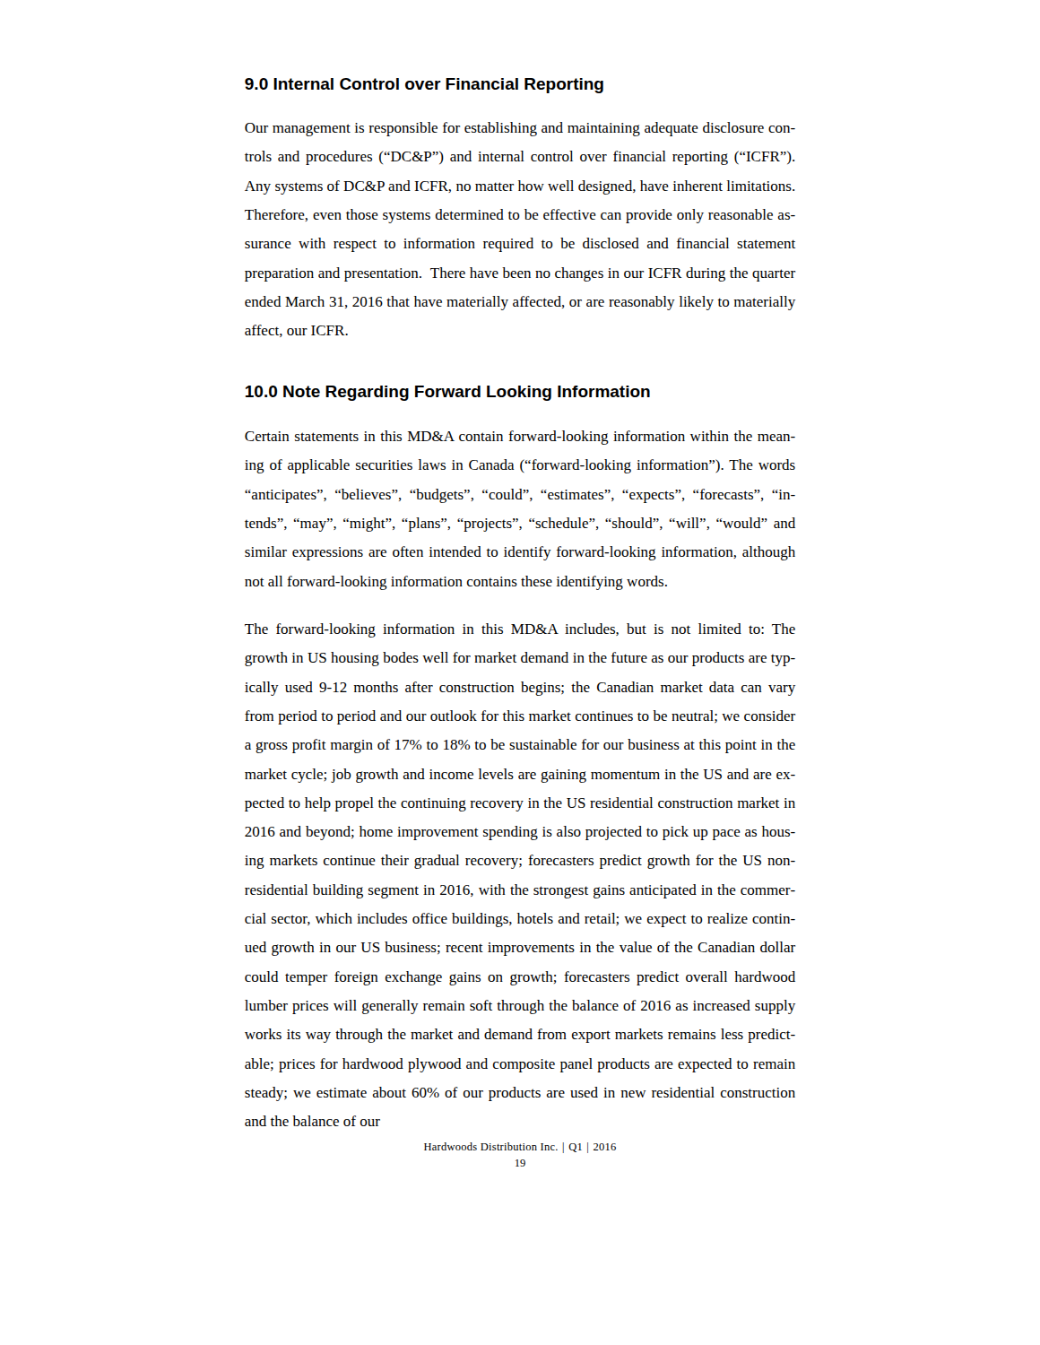9.0 Internal Control over Financial Reporting
Our management is responsible for establishing and maintaining adequate disclosure controls and procedures (“DC&P”) and internal control over financial reporting (“ICFR”). Any systems of DC&P and ICFR, no matter how well designed, have inherent limitations. Therefore, even those systems determined to be effective can provide only reasonable assurance with respect to information required to be disclosed and financial statement preparation and presentation. There have been no changes in our ICFR during the quarter ended March 31, 2016 that have materially affected, or are reasonably likely to materially affect, our ICFR.
10.0 Note Regarding Forward Looking Information
Certain statements in this MD&A contain forward-looking information within the meaning of applicable securities laws in Canada (“forward-looking information”). The words “anticipates”, “believes”, “budgets”, “could”, “estimates”, “expects”, “forecasts”, “intends”, “may”, “might”, “plans”, “projects”, “schedule”, “should”, “will”, “would” and similar expressions are often intended to identify forward-looking information, although not all forward-looking information contains these identifying words.
The forward-looking information in this MD&A includes, but is not limited to: The growth in US housing bodes well for market demand in the future as our products are typically used 9-12 months after construction begins; the Canadian market data can vary from period to period and our outlook for this market continues to be neutral; we consider a gross profit margin of 17% to 18% to be sustainable for our business at this point in the market cycle; job growth and income levels are gaining momentum in the US and are expected to help propel the continuing recovery in the US residential construction market in 2016 and beyond; home improvement spending is also projected to pick up pace as housing markets continue their gradual recovery; forecasters predict growth for the US non-residential building segment in 2016, with the strongest gains anticipated in the commercial sector, which includes office buildings, hotels and retail; we expect to realize continued growth in our US business; recent improvements in the value of the Canadian dollar could temper foreign exchange gains on growth; forecasters predict overall hardwood lumber prices will generally remain soft through the balance of 2016 as increased supply works its way through the market and demand from export markets remains less predictable; prices for hardwood plywood and composite panel products are expected to remain steady; we estimate about 60% of our products are used in new residential construction and the balance of our
Hardwoods Distribution Inc.|Q1|2016
19